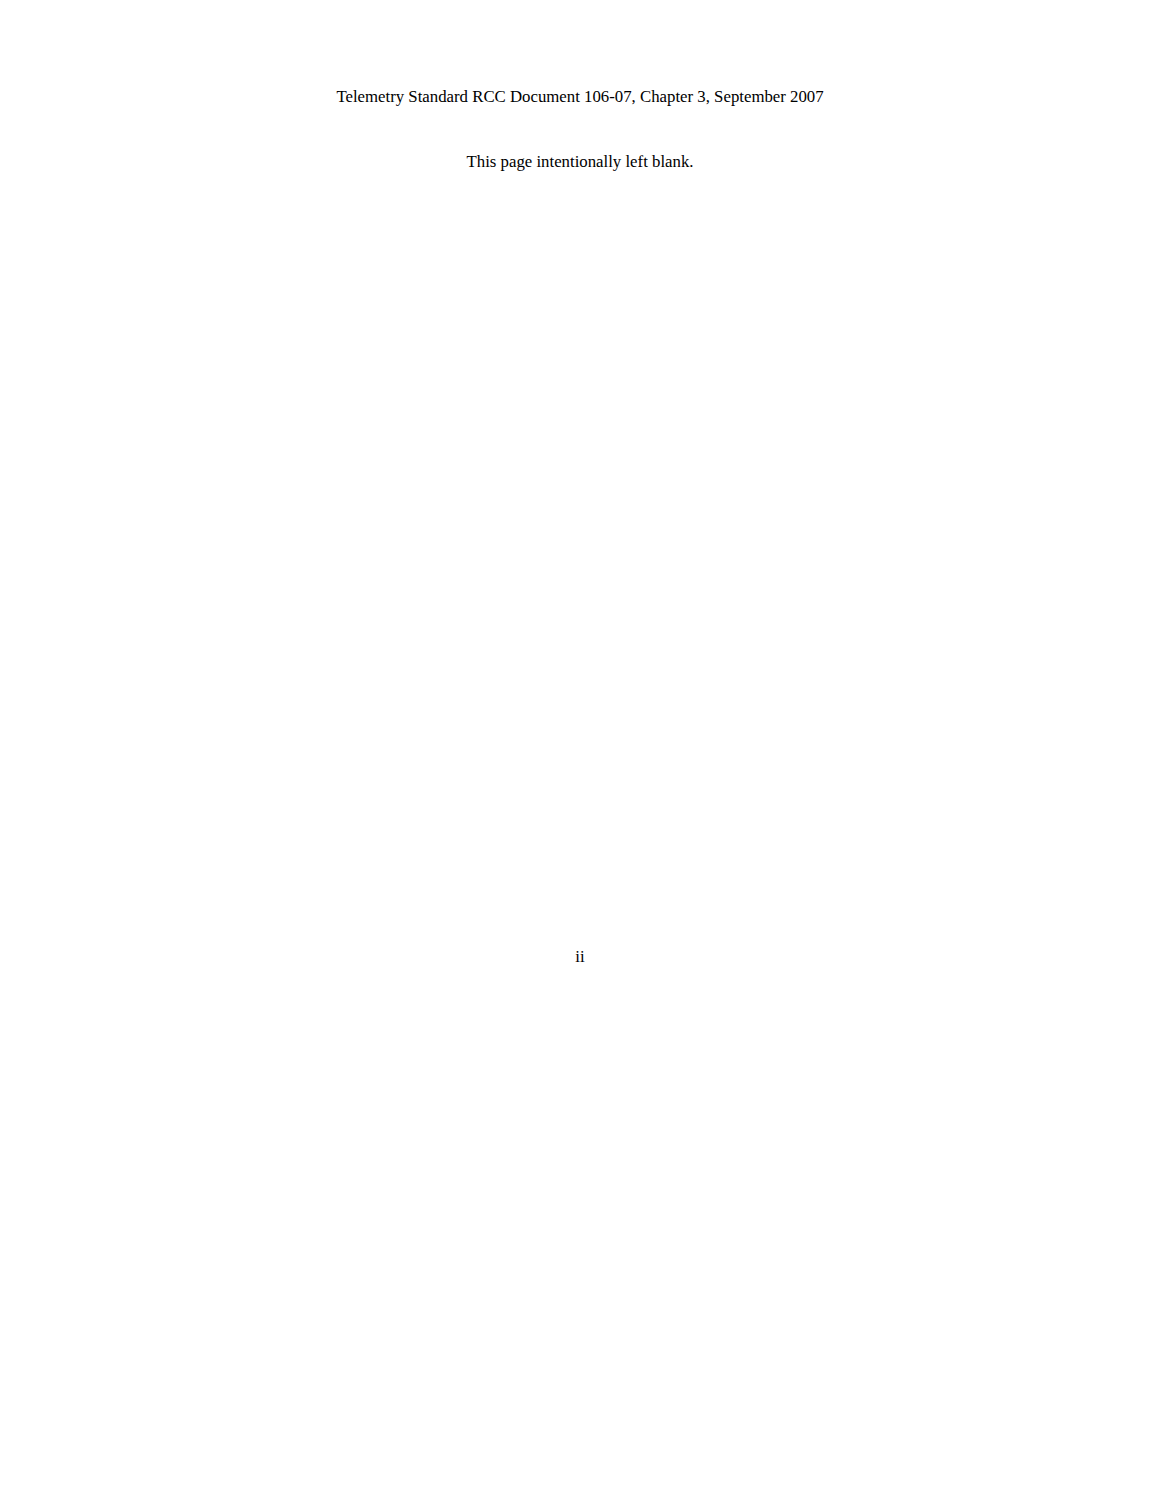Telemetry Standard RCC Document 106-07, Chapter 3, September 2007
This page intentionally left blank.
ii